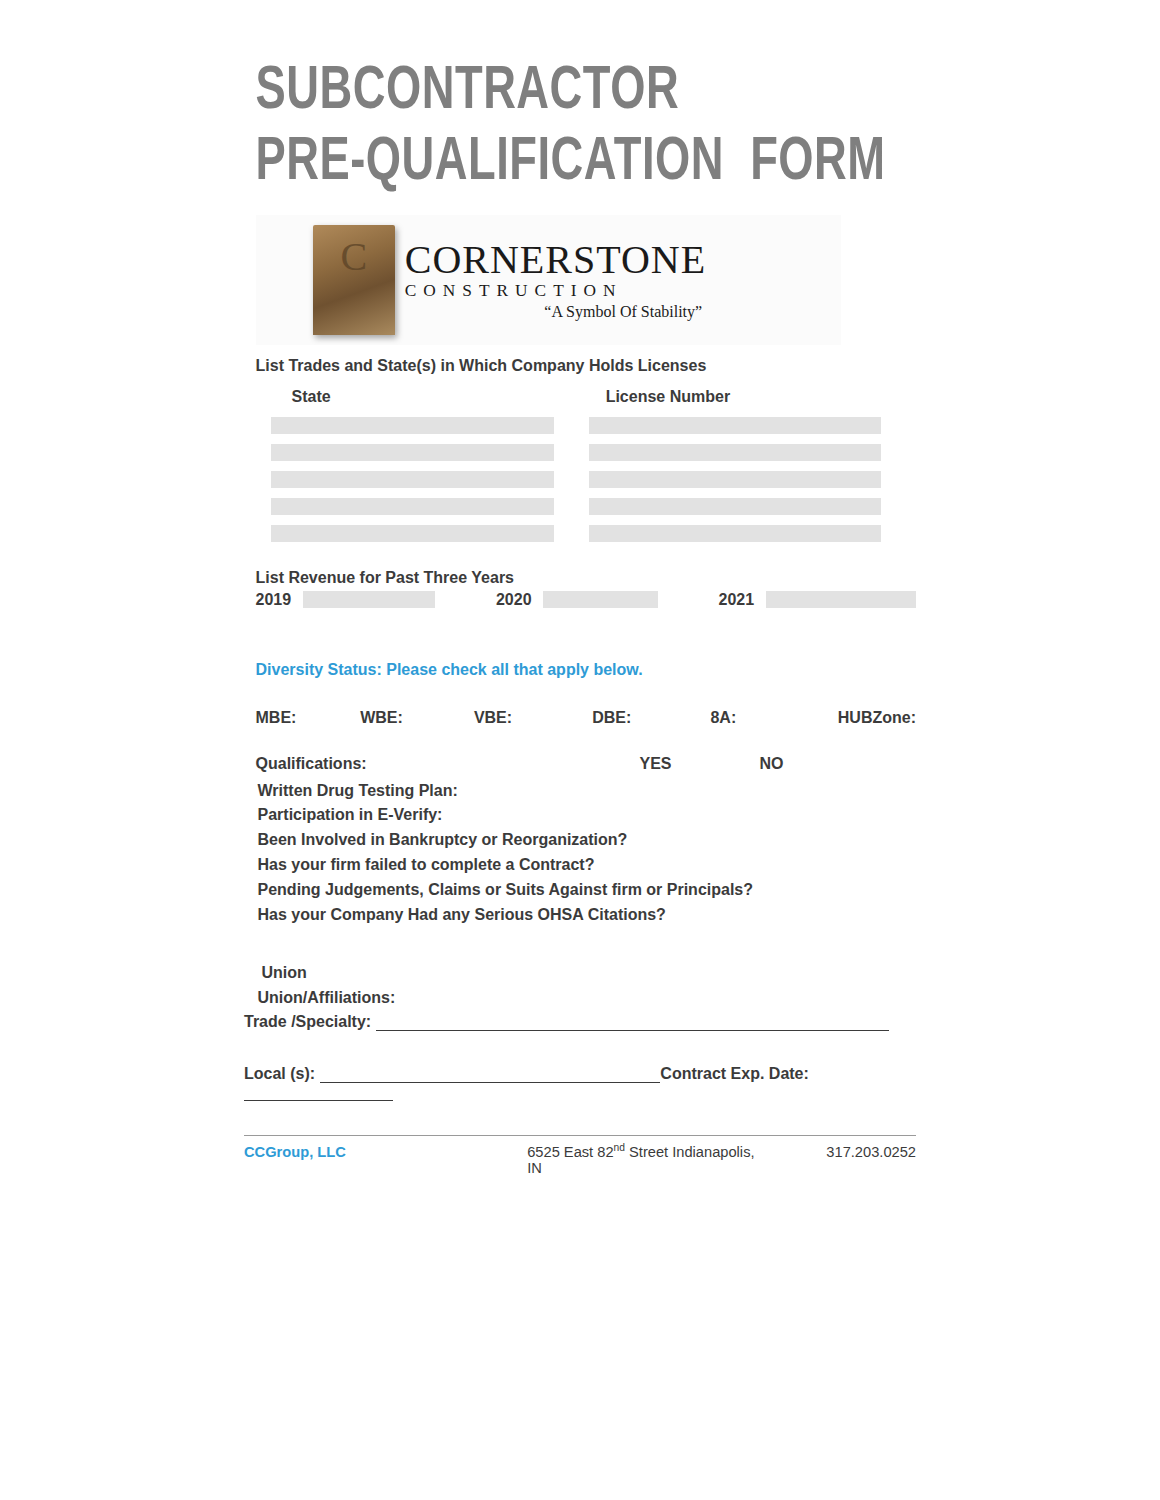SUBCONTRACTOR
PRE-QUALIFICATION FORM
CORNERSTONE
CONSTRUCTION
“A Symbol Of Stability”
List Trades and State(s) in Which Company Holds Licenses
| State | License Number |
| --- | --- |
List Revenue for Past Three Years
2019 2020 2021
Diversity Status: Please check all that apply below.
MBE: WBE: VBE: DBE: 8A: HUBZone:
Qualifications: YES NO
Written Drug Testing Plan:
Participation in E-Verify:
Been Involved in Bankruptcy or Reorganization?
Has your firm failed to complete a Contract?
Pending Judgements, Claims or Suits Against firm or Principals?
Has your Company Had any Serious OHSA Citations?
Union
Union/Affiliations:
Trade /Specialty:
Local (s): Contract Exp. Date:
CCGroup, LLC
6525 East 82nd Street Indianapolis, IN
317.203.0252